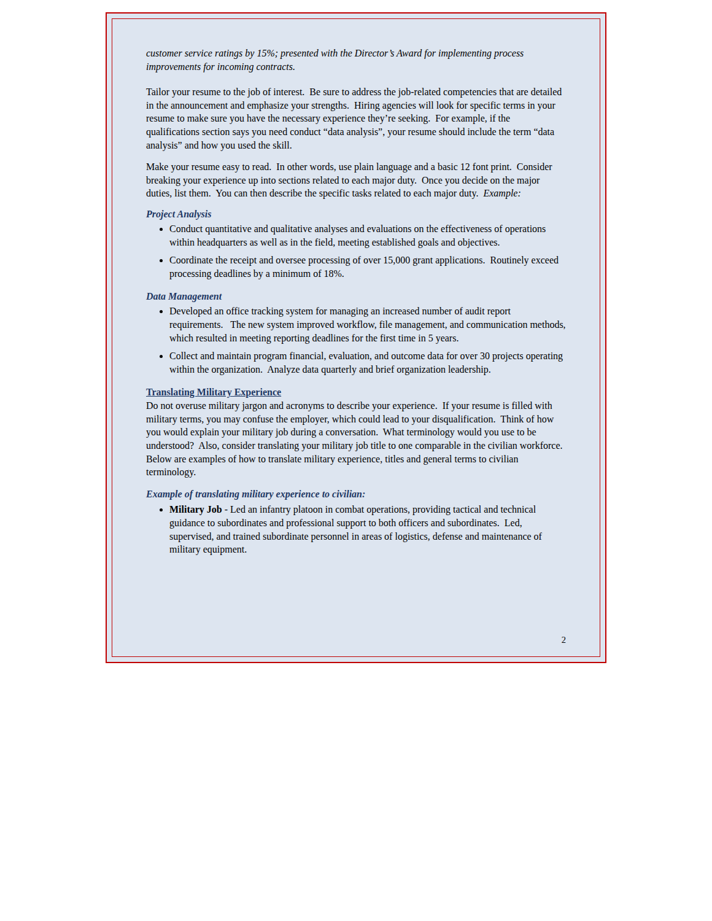customer service ratings by 15%; presented with the Director’s Award for implementing process improvements for incoming contracts.
Tailor your resume to the job of interest. Be sure to address the job-related competencies that are detailed in the announcement and emphasize your strengths. Hiring agencies will look for specific terms in your resume to make sure you have the necessary experience they’re seeking. For example, if the qualifications section says you need conduct “data analysis”, your resume should include the term “data analysis” and how you used the skill.
Make your resume easy to read. In other words, use plain language and a basic 12 font print. Consider breaking your experience up into sections related to each major duty. Once you decide on the major duties, list them. You can then describe the specific tasks related to each major duty. Example:
Project Analysis
Conduct quantitative and qualitative analyses and evaluations on the effectiveness of operations within headquarters as well as in the field, meeting established goals and objectives.
Coordinate the receipt and oversee processing of over 15,000 grant applications. Routinely exceed processing deadlines by a minimum of 18%.
Data Management
Developed an office tracking system for managing an increased number of audit report requirements. The new system improved workflow, file management, and communication methods, which resulted in meeting reporting deadlines for the first time in 5 years.
Collect and maintain program financial, evaluation, and outcome data for over 30 projects operating within the organization. Analyze data quarterly and brief organization leadership.
Translating Military Experience
Do not overuse military jargon and acronyms to describe your experience. If your resume is filled with military terms, you may confuse the employer, which could lead to your disqualification. Think of how you would explain your military job during a conversation. What terminology would you use to be understood? Also, consider translating your military job title to one comparable in the civilian workforce. Below are examples of how to translate military experience, titles and general terms to civilian terminology.
Example of translating military experience to civilian:
Military Job - Led an infantry platoon in combat operations, providing tactical and technical guidance to subordinates and professional support to both officers and subordinates. Led, supervised, and trained subordinate personnel in areas of logistics, defense and maintenance of military equipment.
2